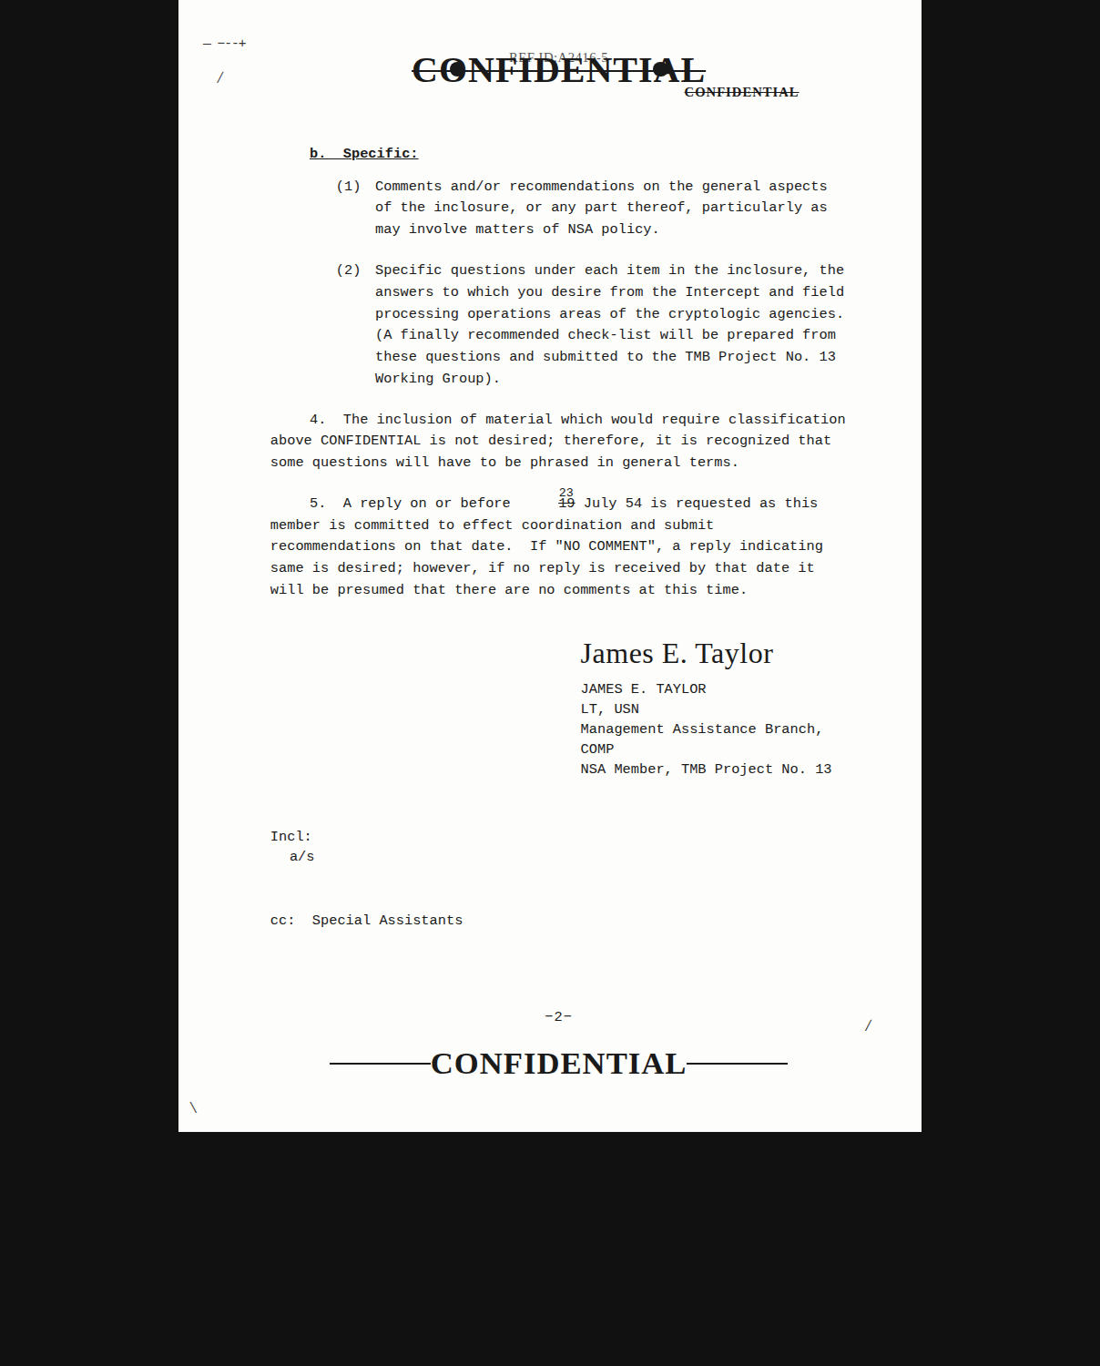— −‑‑+
∕
CONFIDENTIAL REF ID:A2416-5 CONFIDENTIAL
b. Specific:
(1) Comments and/or recommendations on the general aspects of the inclosure, or any part thereof, particularly as may involve matters of NSA policy.
(2) Specific questions under each item in the inclosure, the answers to which you desire from the Intercept and field processing operations areas of the cryptologic agencies. (A finally recommended check-list will be prepared from these questions and submitted to the TMB Project No. 13 Working Group).
4. The inclusion of material which would require classification above CONFIDENTIAL is not desired; therefore, it is recognized that some questions will have to be phrased in general terms.
5. A reply on or before 2319 July 54 is requested as this member is committed to effect coordination and submit recommendations on that date. If "NO COMMENT", a reply indicating same is desired; however, if no reply is received by that date it will be presumed that there are no comments at this time.
James E. Taylor
JAMES E. TAYLOR
LT, USN
Management Assistance Branch, COMP
NSA Member, TMB Project No. 13
Incl:
a/s
cc: Special Assistants
−2−
CONFIDENTIAL
∕
\